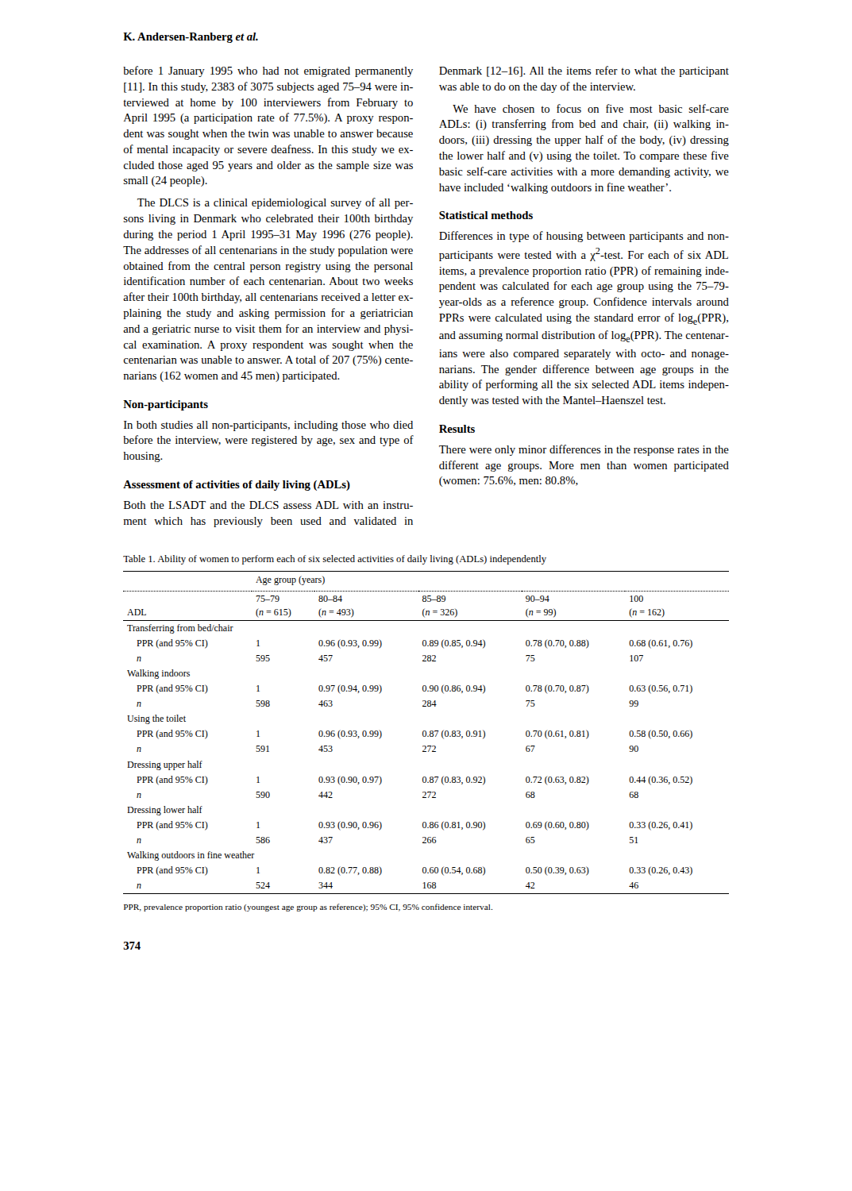K. Andersen-Ranberg et al.
before 1 January 1995 who had not emigrated permanently [11]. In this study, 2383 of 3075 subjects aged 75–94 were interviewed at home by 100 interviewers from February to April 1995 (a participation rate of 77.5%). A proxy respondent was sought when the twin was unable to answer because of mental incapacity or severe deafness. In this study we excluded those aged 95 years and older as the sample size was small (24 people).
The DLCS is a clinical epidemiological survey of all persons living in Denmark who celebrated their 100th birthday during the period 1 April 1995–31 May 1996 (276 people). The addresses of all centenarians in the study population were obtained from the central person registry using the personal identification number of each centenarian. About two weeks after their 100th birthday, all centenarians received a letter explaining the study and asking permission for a geriatrician and a geriatric nurse to visit them for an interview and physical examination. A proxy respondent was sought when the centenarian was unable to answer. A total of 207 (75%) centenarians (162 women and 45 men) participated.
Non-participants
In both studies all non-participants, including those who died before the interview, were registered by age, sex and type of housing.
Assessment of activities of daily living (ADLs)
Both the LSADT and the DLCS assess ADL with an instrument which has previously been used and validated in Denmark [12–16]. All the items refer to what the participant was able to do on the day of the interview.
We have chosen to focus on five most basic self-care ADLs: (i) transferring from bed and chair, (ii) walking indoors, (iii) dressing the upper half of the body, (iv) dressing the lower half and (v) using the toilet. To compare these five basic self-care activities with a more demanding activity, we have included ‘walking outdoors in fine weather’.
Statistical methods
Differences in type of housing between participants and non-participants were tested with a χ2-test. For each of six ADL items, a prevalence proportion ratio (PPR) of remaining independent was calculated for each age group using the 75–79-year-olds as a reference group. Confidence intervals around PPRs were calculated using the standard error of loge(PPR), and assuming normal distribution of loge(PPR). The centenarians were also compared separately with octo- and nonagenarians. The gender difference between age groups in the ability of performing all the six selected ADL items independently was tested with the Mantel–Haenszel test.
Results
There were only minor differences in the response rates in the different age groups. More men than women participated (women: 75.6%, men: 80.8%,
Table 1. Ability of women to perform each of six selected activities of daily living (ADLs) independently
| | Age group (years) |
| --- | --- |
| ADL | 75–79 ( n = 615) | 80–84 ( n = 493) | 85–89 ( n = 326) | 90–94 ( n = 99) | 100 ( n = 162) |
| Transferring from bed/chair |
| PPR (and 95% CI) | 1 | 0.96 (0.93, 0.99) | 0.89 (0.85, 0.94) | 0.78 (0.70, 0.88) | 0.68 (0.61, 0.76) |
| n | 595 | 457 | 282 | 75 | 107 |
| Walking indoors |
| PPR (and 95% CI) | 1 | 0.97 (0.94, 0.99) | 0.90 (0.86, 0.94) | 0.78 (0.70, 0.87) | 0.63 (0.56, 0.71) |
| n | 598 | 463 | 284 | 75 | 99 |
| Using the toilet |
| PPR (and 95% CI) | 1 | 0.96 (0.93, 0.99) | 0.87 (0.83, 0.91) | 0.70 (0.61, 0.81) | 0.58 (0.50, 0.66) |
| n | 591 | 453 | 272 | 67 | 90 |
| Dressing upper half |
| PPR (and 95% CI) | 1 | 0.93 (0.90, 0.97) | 0.87 (0.83, 0.92) | 0.72 (0.63, 0.82) | 0.44 (0.36, 0.52) |
| n | 590 | 442 | 272 | 68 | 68 |
| Dressing lower half |
| PPR (and 95% CI) | 1 | 0.93 (0.90, 0.96) | 0.86 (0.81, 0.90) | 0.69 (0.60, 0.80) | 0.33 (0.26, 0.41) |
| n | 586 | 437 | 266 | 65 | 51 |
| Walking outdoors in fine weather |
| PPR (and 95% CI) | 1 | 0.82 (0.77, 0.88) | 0.60 (0.54, 0.68) | 0.50 (0.39, 0.63) | 0.33 (0.26, 0.43) |
| n | 524 | 344 | 168 | 42 | 46 |
PPR, prevalence proportion ratio (youngest age group as reference); 95% CI, 95% confidence interval.
374